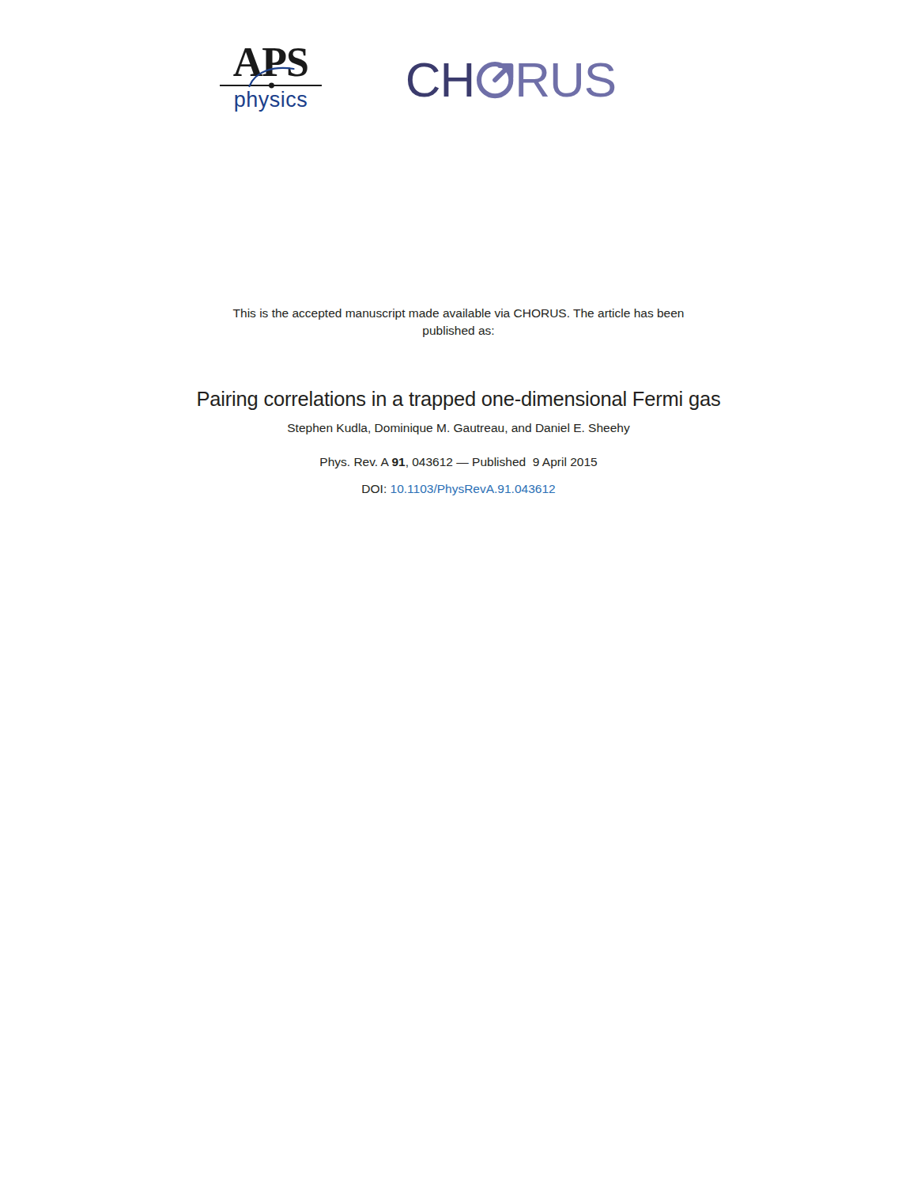APS
physics
CH RUS
This is the accepted manuscript made available via CHORUS. The article has been published as:
Pairing correlations in a trapped one-dimensional Fermi gas
Stephen Kudla, Dominique M. Gautreau, and Daniel E. Sheehy
Phys. Rev. A 91, 043612 — Published 9 April 2015
DOI: 10.1103/PhysRevA.91.043612